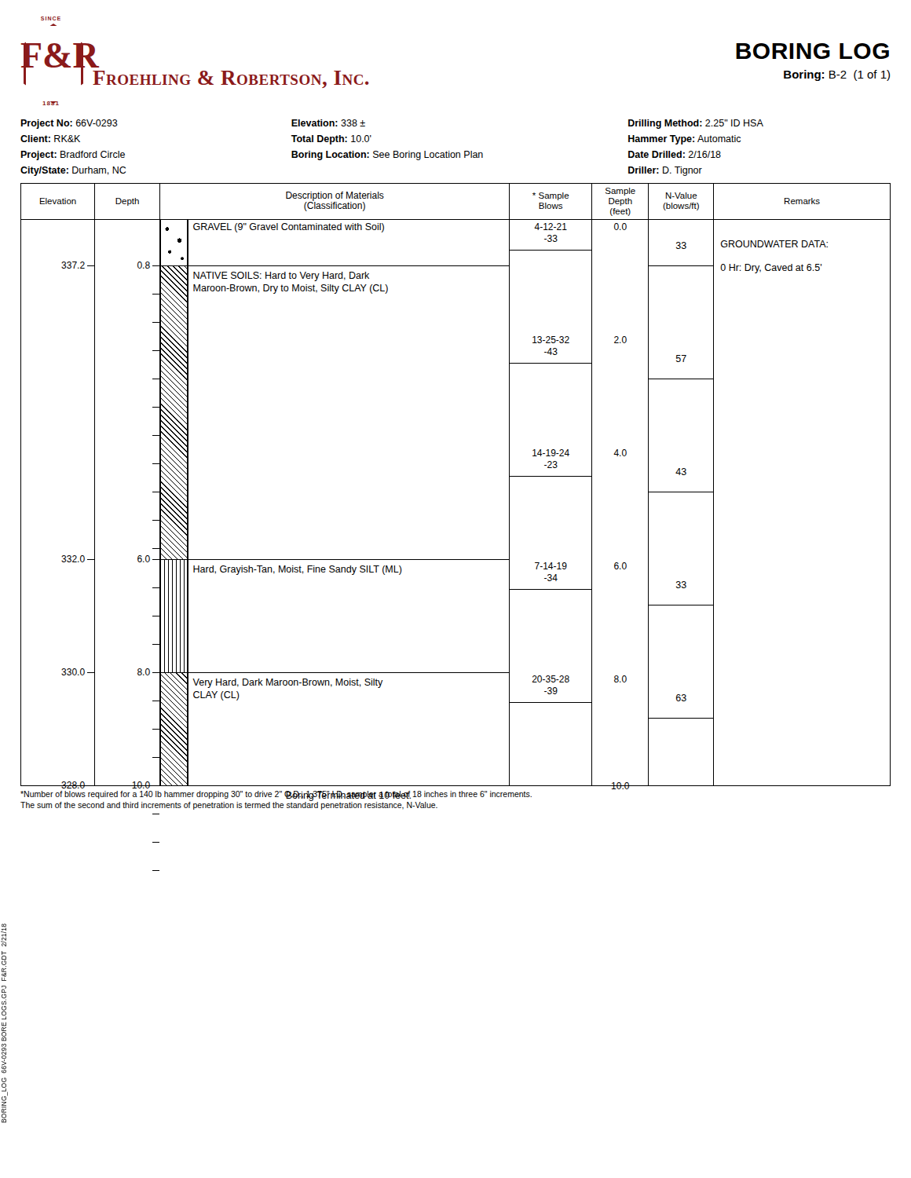BORING_LOG 66V-0293 BORE LOGS.GPJ F&R.GDT 2/21/18
SINCE
F&R
1881
Froehling & Robertson, Inc.
BORING LOG
Boring: B-2 (1 of 1)
Project No: 66V-0293
Elevation: 338 ±
Drilling Method: 2.25" ID HSA
Client: RK&K
Total Depth: 10.0'
Hammer Type: Automatic
Project: Bradford Circle
Boring Location: See Boring Location Plan
Date Drilled: 2/16/18
City/State: Durham, NC
Driller: D. Tignor
| Elevation | Depth | Description of Materials (Classification) | * Sample Blows | Sample Depth (feet) | N-Value (blows/ft) | Remarks |
| --- | --- | --- | --- | --- | --- | --- |
| 337.2 332.0 330.0 328.0 | 0.8 6.0 8.0 10.0 | | GRAVEL (9" Gravel Contaminated with Soil) NATIVE SOILS: Hard to Very Hard, Dark Maroon-Brown, Dry to Moist, Silty CLAY (CL) Hard, Grayish-Tan, Moist, Fine Sandy SILT (ML) Very Hard, Dark Maroon-Brown, Moist, Silty CLAY (CL) Boring Terminated at 10 feet. | 4-12-21 -33 13-25-32 -43 14-19-24 -23 7-14-19 -34 20-35-28 -39 | 0.0 2.0 4.0 6.0 8.0 10.0 | 33 57 43 33 63 | GROUNDWATER DATA: 0 Hr: Dry, Caved at 6.5' |
*Number of blows required for a 140 lb hammer dropping 30" to drive 2" O.D., 1.375" I.D. sampler a total of 18 inches in three 6" increments.
The sum of the second and third increments of penetration is termed the standard penetration resistance, N-Value.